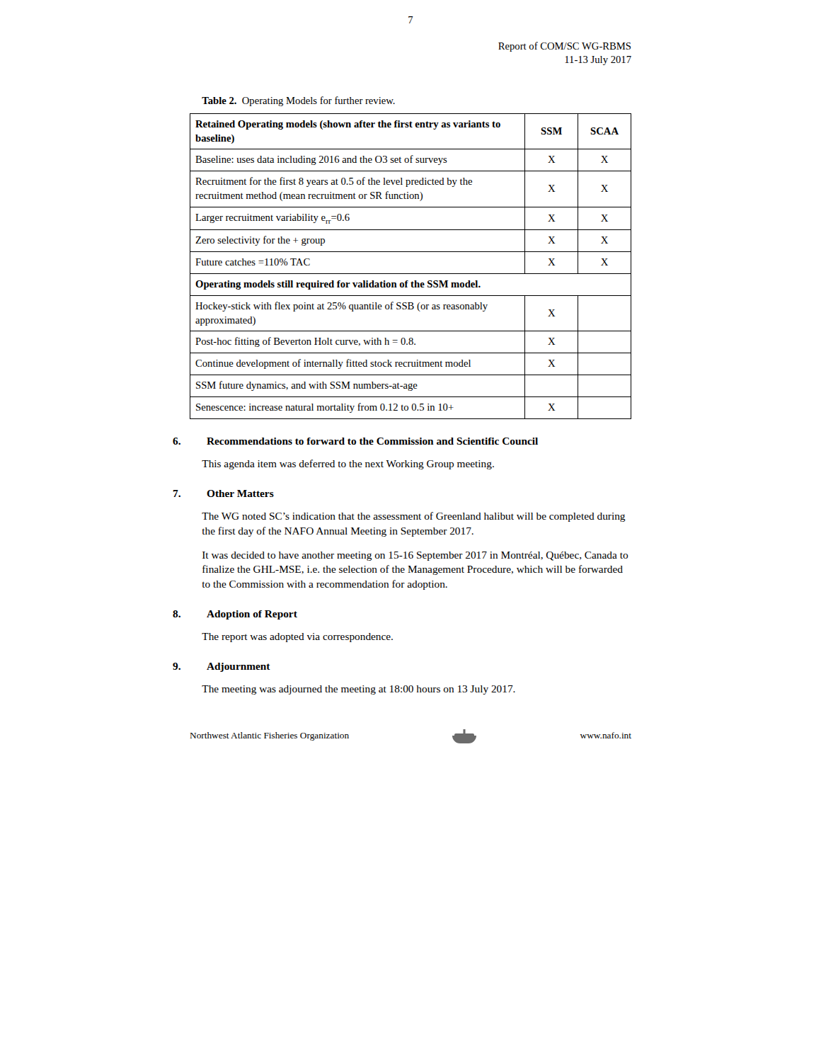7
Report of COM/SC WG-RBMS
11-13 July 2017
Table 2. Operating Models for further review.
| Retained Operating models (shown after the first entry as variants to baseline) | SSM | SCAA |
| Baseline: uses data including 2016 and the O3 set of surveys | X | X |
| Recruitment for the first 8 years at 0.5 of the level predicted by the recruitment method (mean recruitment or SR function) | X | X |
| Larger recruitment variability e rr =0.6 | X | X |
| Zero selectivity for the + group | X | X |
| Future catches =110% TAC | X | X |
| Operating models still required for validation of the SSM model. |
| Hockey-stick with flex point at 25% quantile of SSB (or as reasonably approximated) | X | |
| Post-hoc fitting of Beverton Holt curve, with h = 0.8. | X | |
| Continue development of internally fitted stock recruitment model | X | |
| SSM future dynamics, and with SSM numbers-at-age | | |
| Senescence: increase natural mortality from 0.12 to 0.5 in 10+ | X | |
6. Recommendations to forward to the Commission and Scientific Council
This agenda item was deferred to the next Working Group meeting.
7. Other Matters
The WG noted SC’s indication that the assessment of Greenland halibut will be completed during the first day of the NAFO Annual Meeting in September 2017.
It was decided to have another meeting on 15-16 September 2017 in Montréal, Québec, Canada to finalize the GHL-MSE, i.e. the selection of the Management Procedure, which will be forwarded to the Commission with a recommendation for adoption.
8. Adoption of Report
The report was adopted via correspondence.
9. Adjournment
The meeting was adjourned the meeting at 18:00 hours on 13 July 2017.
Northwest Atlantic Fisheries Organization
www.nafo.int